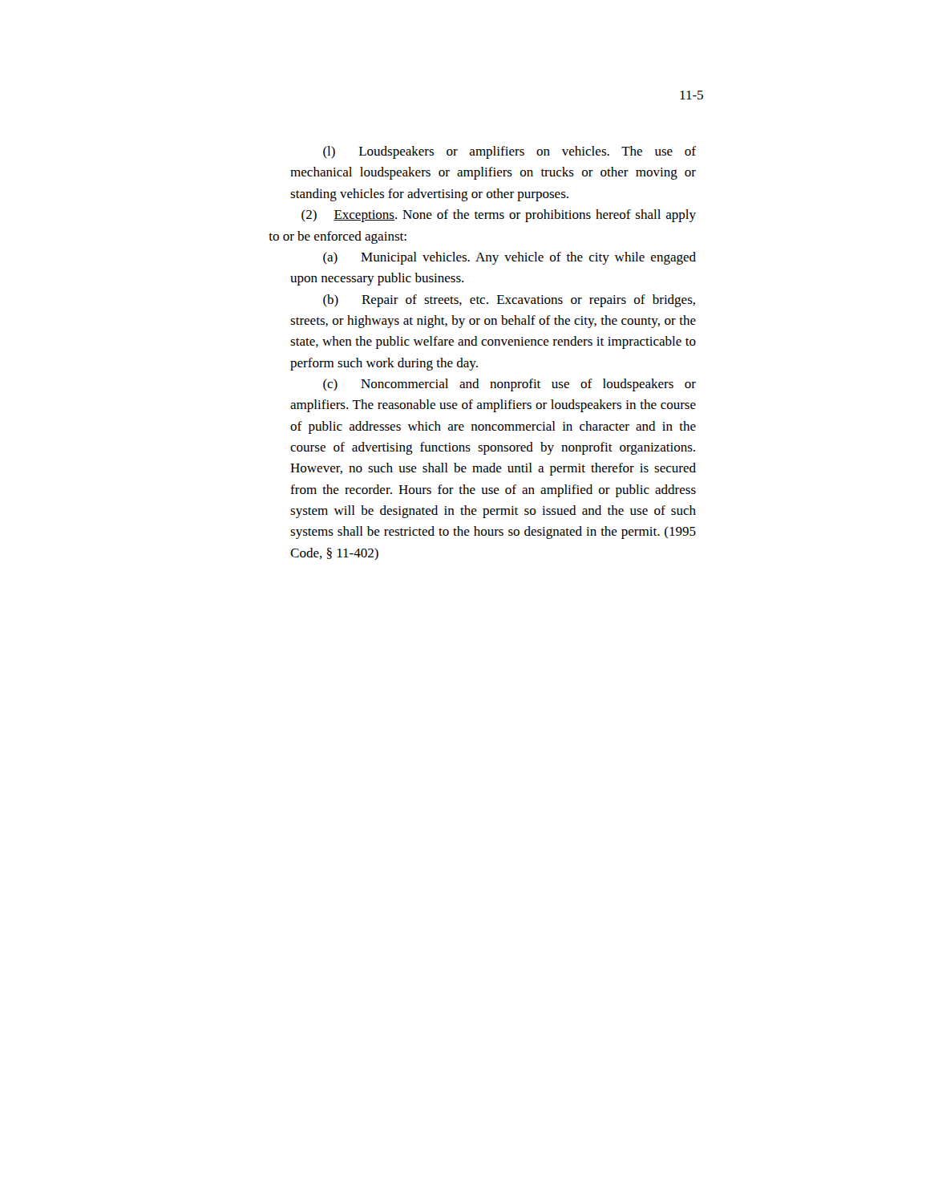11-5
(l) Loudspeakers or amplifiers on vehicles. The use of mechanical loudspeakers or amplifiers on trucks or other moving or standing vehicles for advertising or other purposes.
(2) Exceptions. None of the terms or prohibitions hereof shall apply to or be enforced against:
(a) Municipal vehicles. Any vehicle of the city while engaged upon necessary public business.
(b) Repair of streets, etc. Excavations or repairs of bridges, streets, or highways at night, by or on behalf of the city, the county, or the state, when the public welfare and convenience renders it impracticable to perform such work during the day.
(c) Noncommercial and nonprofit use of loudspeakers or amplifiers. The reasonable use of amplifiers or loudspeakers in the course of public addresses which are noncommercial in character and in the course of advertising functions sponsored by nonprofit organizations. However, no such use shall be made until a permit therefor is secured from the recorder. Hours for the use of an amplified or public address system will be designated in the permit so issued and the use of such systems shall be restricted to the hours so designated in the permit. (1995 Code, § 11-402)